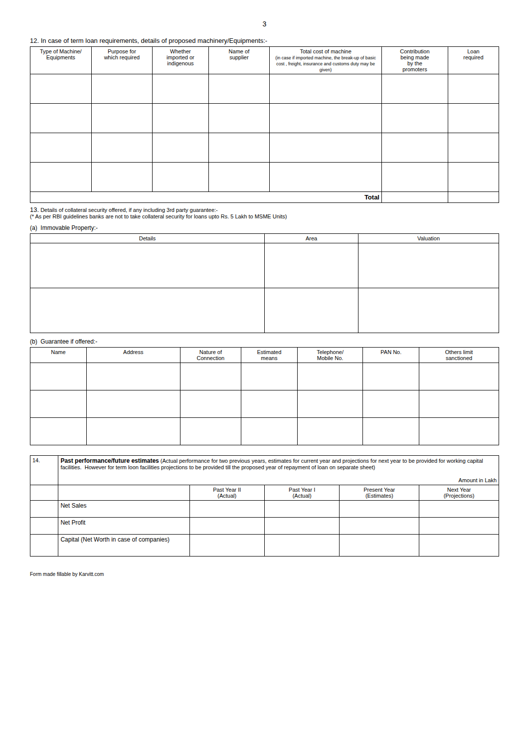3
12. In case of term loan requirements, details of proposed machinery/Equipments:-
| Type of Machine/ Equipments | Purpose for which required | Whether imported or indigenous | Name of supplier | Total cost of machine (in case if imported machine, the break-up of basic cost , freight, insurance and customs duty may be given) | Contribution being made by the promoters | Loan required |
| --- | --- | --- | --- | --- | --- | --- |
| Total | | |
13. Details of collateral security offered, if any including 3rd party guarantee:-
(* As per RBI guidelines banks are not to take collateral security for loans upto Rs. 5 Lakh to MSME Units)
(a) Immovable Property:-
| Details | Area | Valuation |
| --- | --- | --- |
(b) Guarantee if offered:-
| Name | Address | Nature of Connection | Estimated means | Telephone/ Mobile No. | PAN No. | Others limit sanctioned |
| --- | --- | --- | --- | --- | --- | --- |
| 14. | Past performance/future estimates (Actual performance for two previous years, estimates for current year and projections for next year to be provided for working capital facilities. However for term loon facilities projections to be provided till the proposed year of repayment of loan on separate sheet) Amount in Lakh |
| | | Past Year II (Actual) | Past Year I (Actual) | Present Year (Estimates) | Next Year (Projections) |
| | Net Sales | | | | |
| | Net Profit | | | | |
| | Capital (Net Worth in case of companies) | | | | |
Form made fillable by Karvitt.com